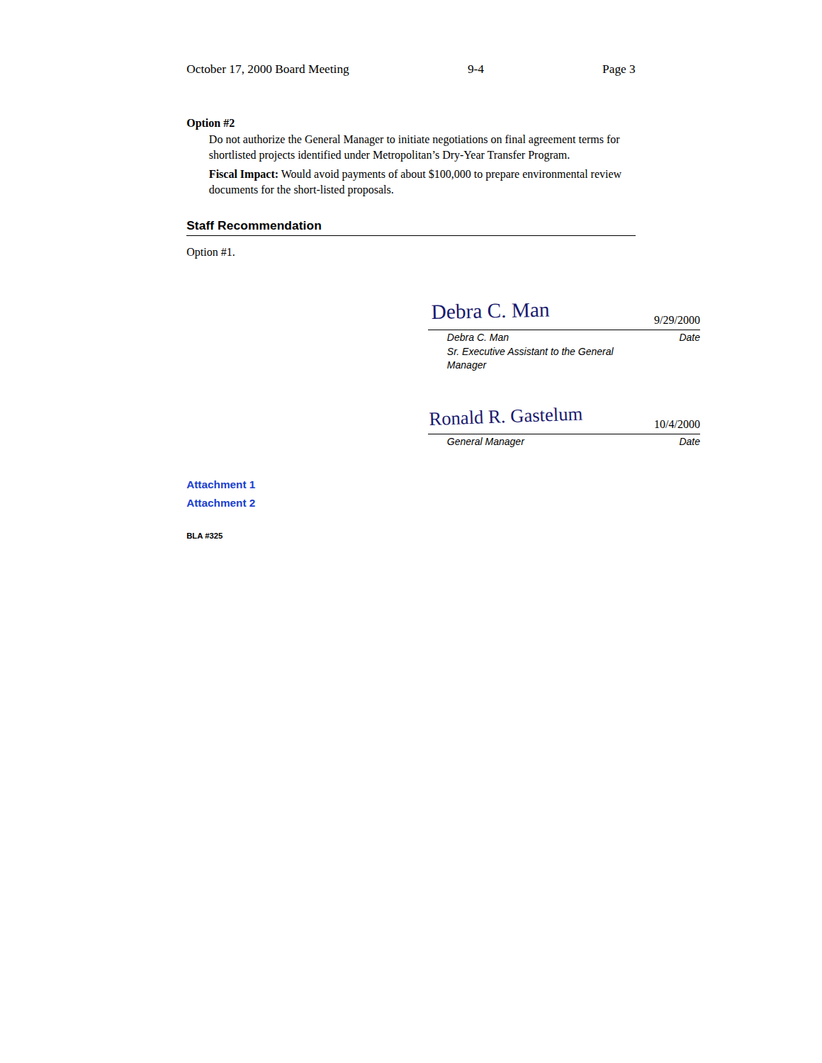October 17, 2000 Board Meeting
9-4
Page 3
Option #2
Do not authorize the General Manager to initiate negotiations on final agreement terms for shortlisted projects identified under Metropolitan’s Dry-Year Transfer Program.
Fiscal Impact: Would avoid payments of about $100,000 to prepare environmental review documents for the short-listed proposals.
Staff Recommendation
Option #1.
Debra C. Man
9/29/2000
Debra C. Man
Date
Sr. Executive Assistant to the General Manager
Ronald R. Gastelum
10/4/2000
General Manager
Date
Attachment 1
Attachment 2
BLA #325